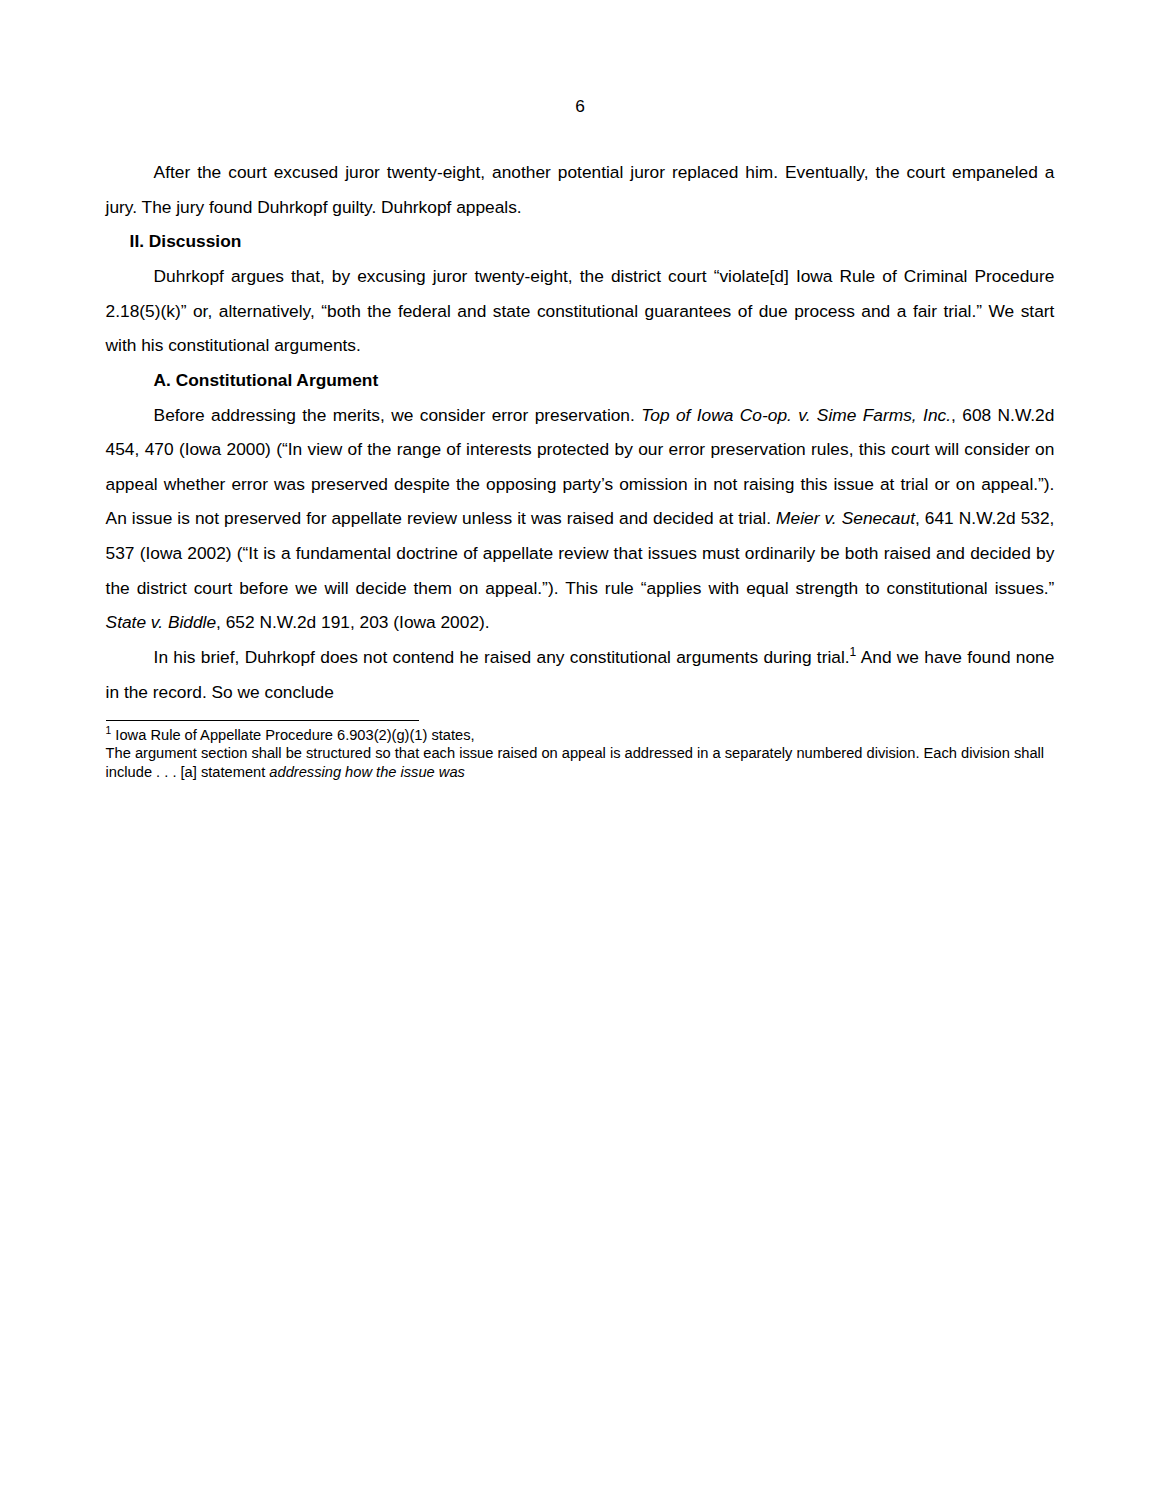6
After the court excused juror twenty-eight, another potential juror replaced him. Eventually, the court empaneled a jury. The jury found Duhrkopf guilty. Duhrkopf appeals.
II. Discussion
Duhrkopf argues that, by excusing juror twenty-eight, the district court “violate[d] Iowa Rule of Criminal Procedure 2.18(5)(k)” or, alternatively, “both the federal and state constitutional guarantees of due process and a fair trial.” We start with his constitutional arguments.
A. Constitutional Argument
Before addressing the merits, we consider error preservation. Top of Iowa Co-op. v. Sime Farms, Inc., 608 N.W.2d 454, 470 (Iowa 2000) (“In view of the range of interests protected by our error preservation rules, this court will consider on appeal whether error was preserved despite the opposing party’s omission in not raising this issue at trial or on appeal.”). An issue is not preserved for appellate review unless it was raised and decided at trial. Meier v. Senecaut, 641 N.W.2d 532, 537 (Iowa 2002) (“It is a fundamental doctrine of appellate review that issues must ordinarily be both raised and decided by the district court before we will decide them on appeal.”). This rule “applies with equal strength to constitutional issues.” State v. Biddle, 652 N.W.2d 191, 203 (Iowa 2002).
In his brief, Duhrkopf does not contend he raised any constitutional arguments during trial.1 And we have found none in the record. So we conclude
1 Iowa Rule of Appellate Procedure 6.903(2)(g)(1) states,
The argument section shall be structured so that each issue raised on appeal is addressed in a separately numbered division. Each division shall include . . . [a] statement addressing how the issue was